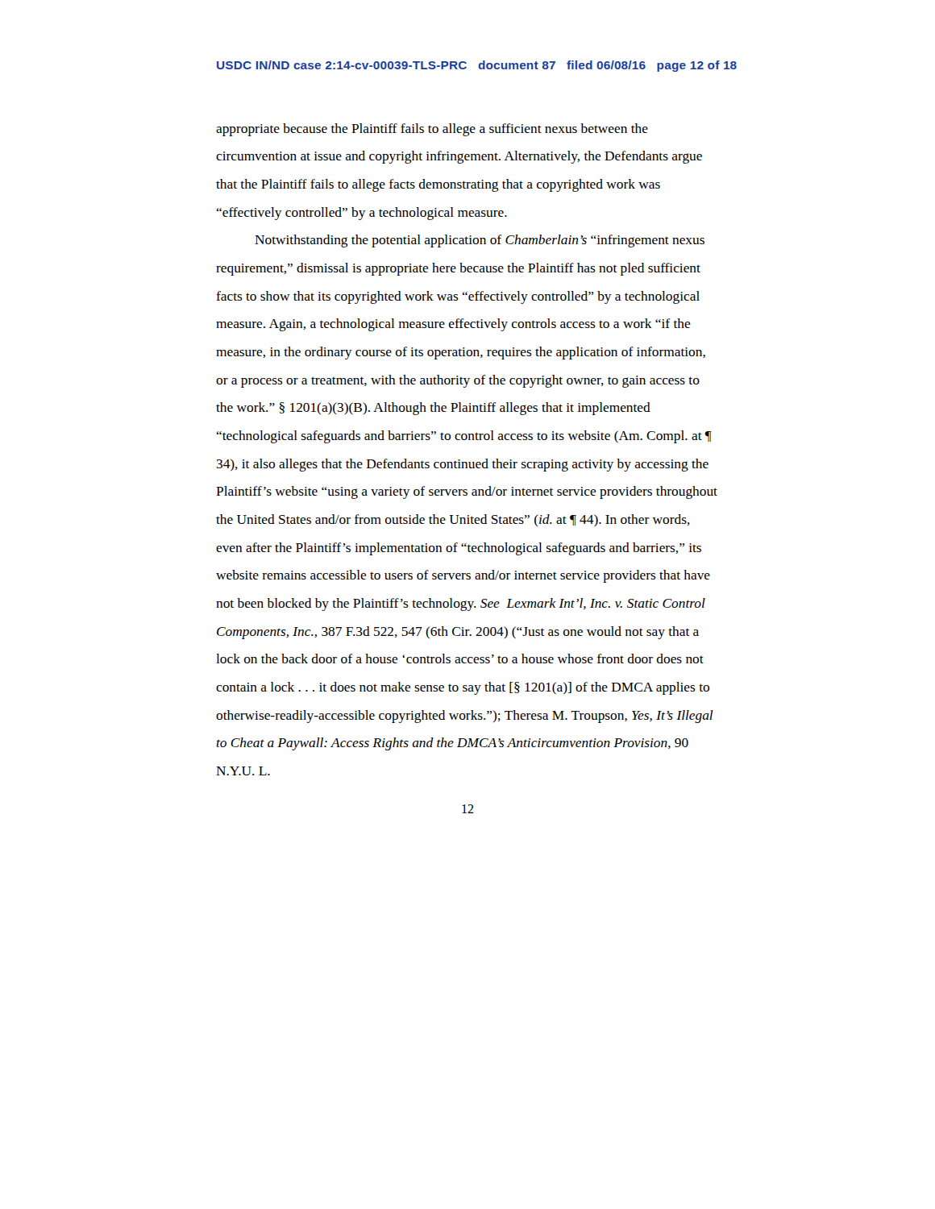USDC IN/ND case 2:14-cv-00039-TLS-PRC document 87 filed 06/08/16 page 12 of 18
appropriate because the Plaintiff fails to allege a sufficient nexus between the circumvention at issue and copyright infringement. Alternatively, the Defendants argue that the Plaintiff fails to allege facts demonstrating that a copyrighted work was “effectively controlled” by a technological measure.
Notwithstanding the potential application of Chamberlain’s “infringement nexus requirement,” dismissal is appropriate here because the Plaintiff has not pled sufficient facts to show that its copyrighted work was “effectively controlled” by a technological measure. Again, a technological measure effectively controls access to a work “if the measure, in the ordinary course of its operation, requires the application of information, or a process or a treatment, with the authority of the copyright owner, to gain access to the work.” § 1201(a)(3)(B). Although the Plaintiff alleges that it implemented “technological safeguards and barriers” to control access to its website (Am. Compl. at ¶ 34), it also alleges that the Defendants continued their scraping activity by accessing the Plaintiff’s website “using a variety of servers and/or internet service providers throughout the United States and/or from outside the United States” (id. at ¶ 44). In other words, even after the Plaintiff’s implementation of “technological safeguards and barriers,” its website remains accessible to users of servers and/or internet service providers that have not been blocked by the Plaintiff’s technology. See Lexmark Int’l, Inc. v. Static Control Components, Inc., 387 F.3d 522, 547 (6th Cir. 2004) (“Just as one would not say that a lock on the back door of a house ‘controls access’ to a house whose front door does not contain a lock . . . it does not make sense to say that [§ 1201(a)] of the DMCA applies to otherwise-readily-accessible copyrighted works.”); Theresa M. Troupson, Yes, It’s Illegal to Cheat a Paywall: Access Rights and the DMCA’s Anticircumvention Provision, 90 N.Y.U. L.
12